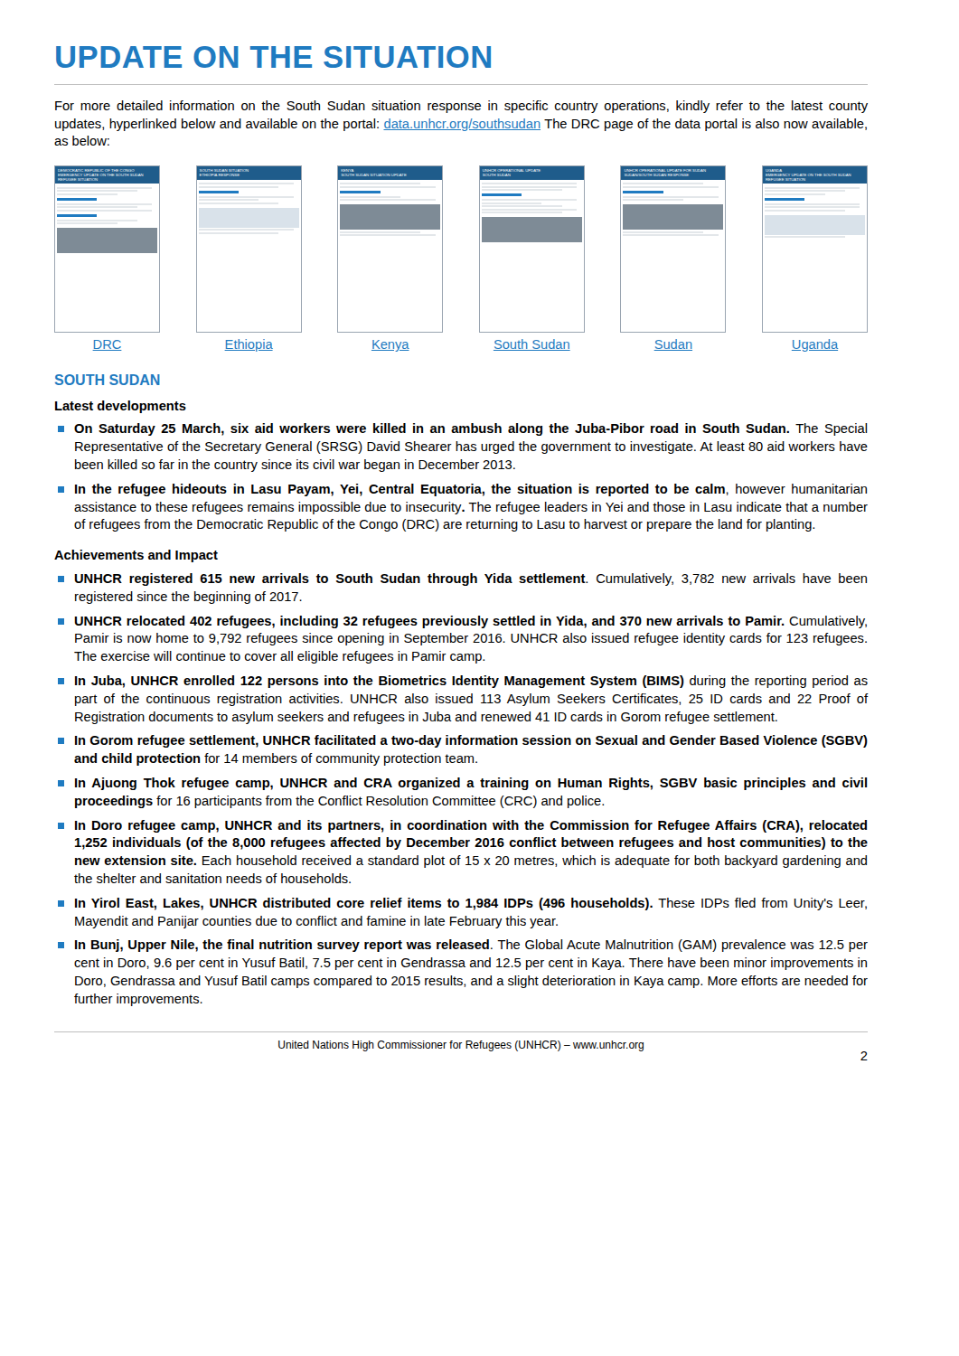UPDATE ON THE SITUATION
For more detailed information on the South Sudan situation response in specific country operations, kindly refer to the latest county updates, hyperlinked below and available on the portal: data.unhcr.org/southsudan The DRC page of the data portal is also now available, as below:
DEMOCRATIC REPUBLIC OF THE CONGO
EMERGENCY UPDATE ON THE SOUTH SUDAN
REFUGEE SITUATION
SOUTH SUDAN SITUATION
ETHIOPIA RESPONSE
KENYA
SOUTH SUDAN SITUATION UPDATE
UNHCR OPERATIONAL UPDATE
SOUTH SUDAN
UNHCR OPERATIONAL UPDATE FOR SUDAN
SUDAN/SOUTH SUDAN RESPONSE
UGANDA
EMERGENCY UPDATE ON THE SOUTH SUDAN
REFUGEE SITUATION
DRC Ethiopia Kenya South Sudan Sudan Uganda
SOUTH SUDAN
Latest developments
On Saturday 25 March, six aid workers were killed in an ambush along the Juba-Pibor road in South Sudan. The Special Representative of the Secretary General (SRSG) David Shearer has urged the government to investigate. At least 80 aid workers have been killed so far in the country since its civil war began in December 2013.
In the refugee hideouts in Lasu Payam, Yei, Central Equatoria, the situation is reported to be calm, however humanitarian assistance to these refugees remains impossible due to insecurity. The refugee leaders in Yei and those in Lasu indicate that a number of refugees from the Democratic Republic of the Congo (DRC) are returning to Lasu to harvest or prepare the land for planting.
Achievements and Impact
UNHCR registered 615 new arrivals to South Sudan through Yida settlement. Cumulatively, 3,782 new arrivals have been registered since the beginning of 2017.
UNHCR relocated 402 refugees, including 32 refugees previously settled in Yida, and 370 new arrivals to Pamir. Cumulatively, Pamir is now home to 9,792 refugees since opening in September 2016. UNHCR also issued refugee identity cards for 123 refugees. The exercise will continue to cover all eligible refugees in Pamir camp.
In Juba, UNHCR enrolled 122 persons into the Biometrics Identity Management System (BIMS) during the reporting period as part of the continuous registration activities. UNHCR also issued 113 Asylum Seekers Certificates, 25 ID cards and 22 Proof of Registration documents to asylum seekers and refugees in Juba and renewed 41 ID cards in Gorom refugee settlement.
In Gorom refugee settlement, UNHCR facilitated a two-day information session on Sexual and Gender Based Violence (SGBV) and child protection for 14 members of community protection team.
In Ajuong Thok refugee camp, UNHCR and CRA organized a training on Human Rights, SGBV basic principles and civil proceedings for 16 participants from the Conflict Resolution Committee (CRC) and police.
In Doro refugee camp, UNHCR and its partners, in coordination with the Commission for Refugee Affairs (CRA), relocated 1,252 individuals (of the 8,000 refugees affected by December 2016 conflict between refugees and host communities) to the new extension site. Each household received a standard plot of 15 x 20 metres, which is adequate for both backyard gardening and the shelter and sanitation needs of households.
In Yirol East, Lakes, UNHCR distributed core relief items to 1,984 IDPs (496 households). These IDPs fled from Unity's Leer, Mayendit and Panijar counties due to conflict and famine in late February this year.
In Bunj, Upper Nile, the final nutrition survey report was released. The Global Acute Malnutrition (GAM) prevalence was 12.5 per cent in Doro, 9.6 per cent in Yusuf Batil, 7.5 per cent in Gendrassa and 12.5 per cent in Kaya. There have been minor improvements in Doro, Gendrassa and Yusuf Batil camps compared to 2015 results, and a slight deterioration in Kaya camp. More efforts are needed for further improvements.
United Nations High Commissioner for Refugees (UNHCR) – www.unhcr.org 2